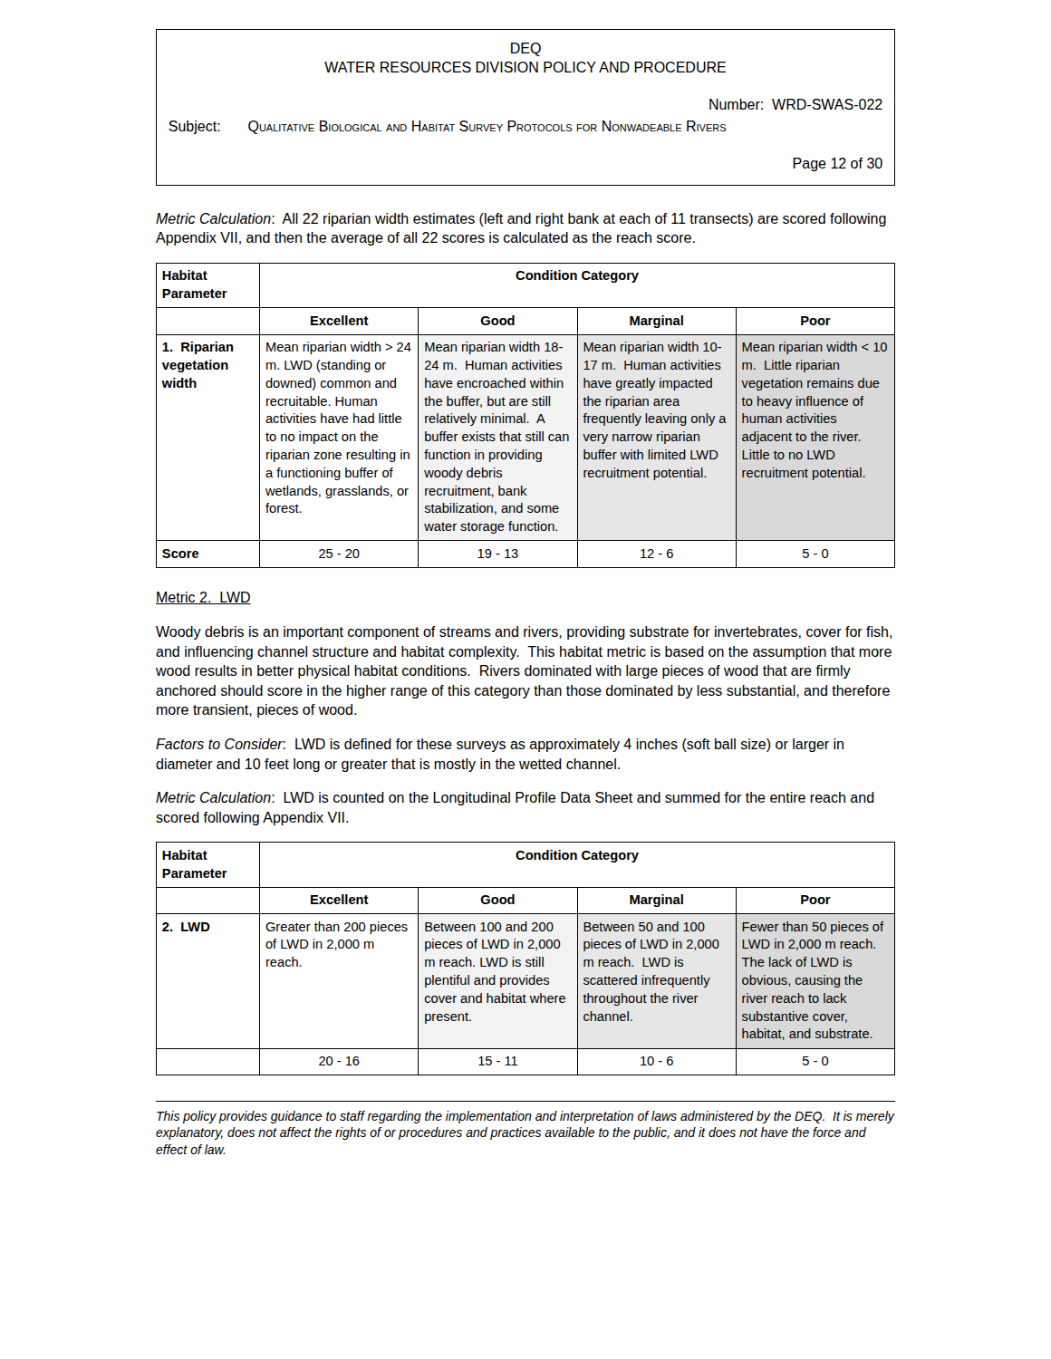DEQ WATER RESOURCES DIVISION POLICY AND PROCEDURE
Number: WRD-SWAS-022
Subject: Qualitative Biological and Habitat Survey Protocols for Nonwadeable Rivers
Page 12 of 30
Metric Calculation: All 22 riparian width estimates (left and right bank at each of 11 transects) are scored following Appendix VII, and then the average of all 22 scores is calculated as the reach score.
| Habitat Parameter | Condition Category |
| --- | --- |
| | Excellent | Good | Marginal | Poor |
| 1. Riparian vegetation width | Mean riparian width > 24 m. LWD (standing or downed) common and recruitable. Human activities have had little to no impact on the riparian zone resulting in a functioning buffer of wetlands, grasslands, or forest. | Mean riparian width 18-24 m. Human activities have encroached within the buffer, but are still relatively minimal. A buffer exists that still can function in providing woody debris recruitment, bank stabilization, and some water storage function. | Mean riparian width 10-17 m. Human activities have greatly impacted the riparian area frequently leaving only a very narrow riparian buffer with limited LWD recruitment potential. | Mean riparian width < 10 m. Little riparian vegetation remains due to heavy influence of human activities adjacent to the river. Little to no LWD recruitment potential. |
| Score | 25 - 20 | 19 - 13 | 12 - 6 | 5 - 0 |
Metric 2. LWD
Woody debris is an important component of streams and rivers, providing substrate for invertebrates, cover for fish, and influencing channel structure and habitat complexity. This habitat metric is based on the assumption that more wood results in better physical habitat conditions. Rivers dominated with large pieces of wood that are firmly anchored should score in the higher range of this category than those dominated by less substantial, and therefore more transient, pieces of wood.
Factors to Consider: LWD is defined for these surveys as approximately 4 inches (soft ball size) or larger in diameter and 10 feet long or greater that is mostly in the wetted channel.
Metric Calculation: LWD is counted on the Longitudinal Profile Data Sheet and summed for the entire reach and scored following Appendix VII.
| Habitat Parameter | Condition Category |
| --- | --- |
| | Excellent | Good | Marginal | Poor |
| 2. LWD | Greater than 200 pieces of LWD in 2,000 m reach. | Between 100 and 200 pieces of LWD in 2,000 m reach. LWD is still plentiful and provides cover and habitat where present. | Between 50 and 100 pieces of LWD in 2,000 m reach. LWD is scattered infrequently throughout the river channel. | Fewer than 50 pieces of LWD in 2,000 m reach. The lack of LWD is obvious, causing the river reach to lack substantive cover, habitat, and substrate. |
| | 20 - 16 | 15 - 11 | 10 - 6 | 5 - 0 |
This policy provides guidance to staff regarding the implementation and interpretation of laws administered by the DEQ. It is merely explanatory, does not affect the rights of or procedures and practices available to the public, and it does not have the force and effect of law.